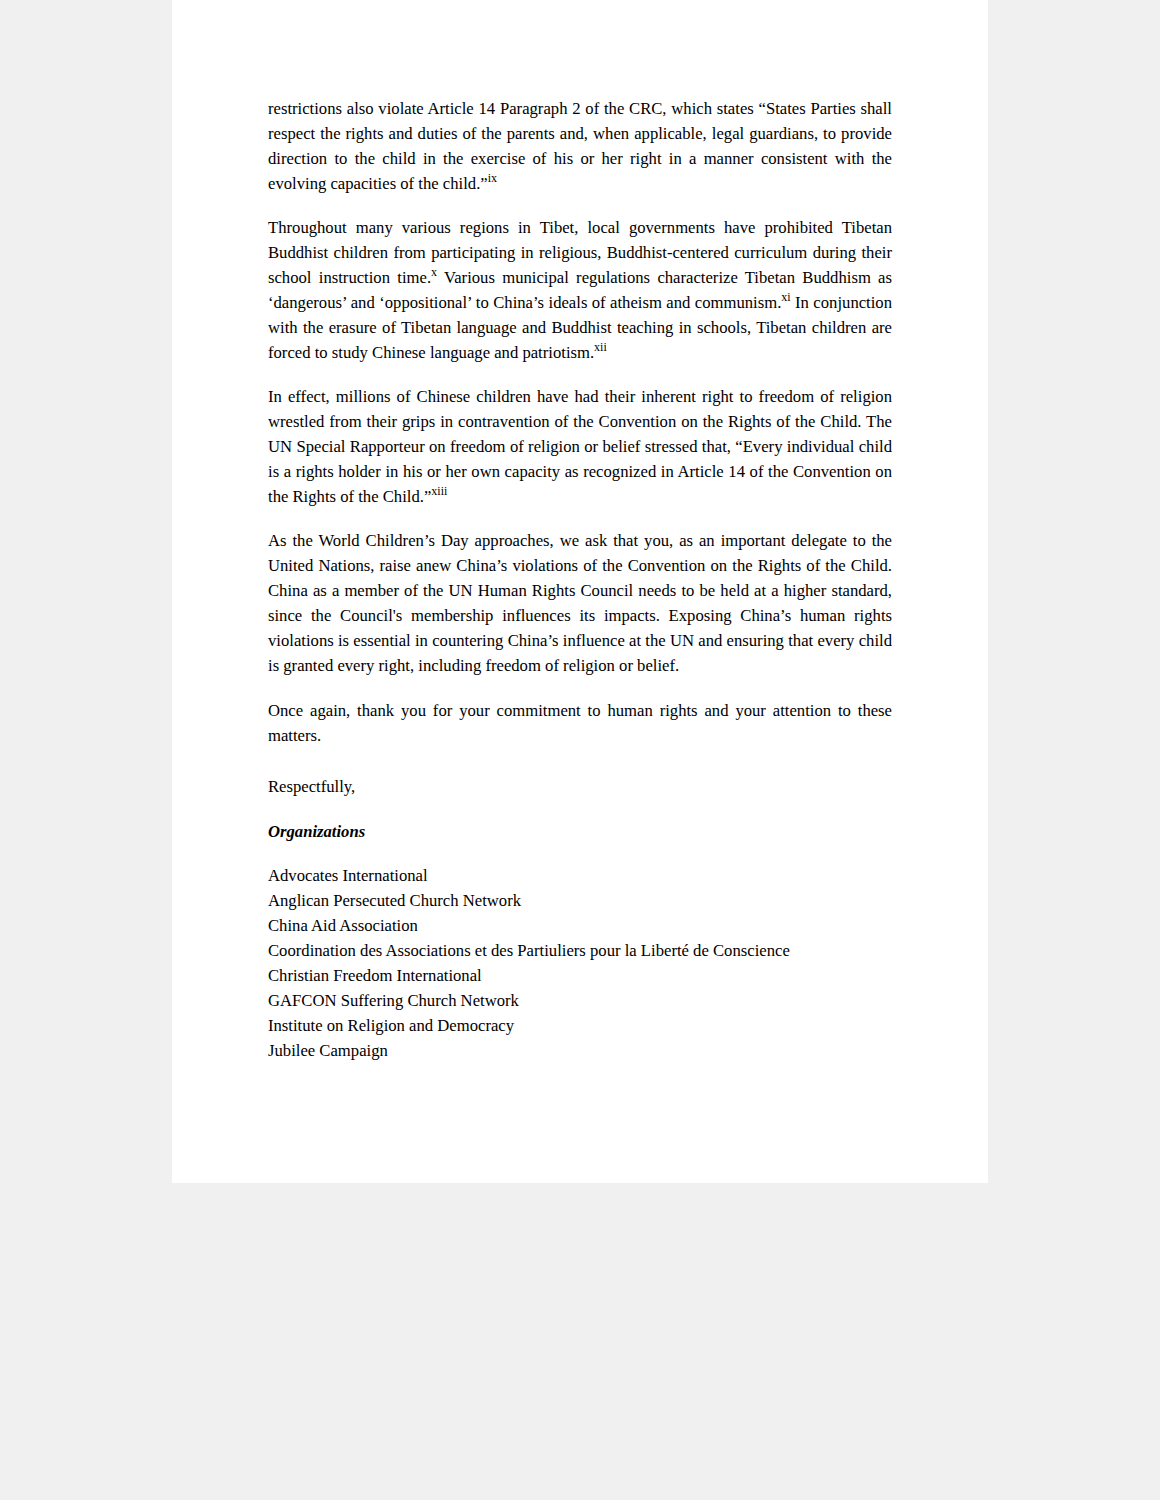restrictions also violate Article 14 Paragraph 2 of the CRC, which states “States Parties shall respect the rights and duties of the parents and, when applicable, legal guardians, to provide direction to the child in the exercise of his or her right in a manner consistent with the evolving capacities of the child.”ix
Throughout many various regions in Tibet, local governments have prohibited Tibetan Buddhist children from participating in religious, Buddhist-centered curriculum during their school instruction time.x Various municipal regulations characterize Tibetan Buddhism as ‘dangerous’ and ‘oppositional’ to China’s ideals of atheism and communism.xi In conjunction with the erasure of Tibetan language and Buddhist teaching in schools, Tibetan children are forced to study Chinese language and patriotism.xii
In effect, millions of Chinese children have had their inherent right to freedom of religion wrestled from their grips in contravention of the Convention on the Rights of the Child. The UN Special Rapporteur on freedom of religion or belief stressed that, “Every individual child is a rights holder in his or her own capacity as recognized in Article 14 of the Convention on the Rights of the Child.”xiii
As the World Children’s Day approaches, we ask that you, as an important delegate to the United Nations, raise anew China’s violations of the Convention on the Rights of the Child. China as a member of the UN Human Rights Council needs to be held at a higher standard, since the Council's membership influences its impacts. Exposing China’s human rights violations is essential in countering China’s influence at the UN and ensuring that every child is granted every right, including freedom of religion or belief.
Once again, thank you for your commitment to human rights and your attention to these matters.
Respectfully,
Organizations
Advocates International
Anglican Persecuted Church Network
China Aid Association
Coordination des Associations et des Partiuliers pour la Liberté de Conscience
Christian Freedom International
GAFCON Suffering Church Network
Institute on Religion and Democracy
Jubilee Campaign